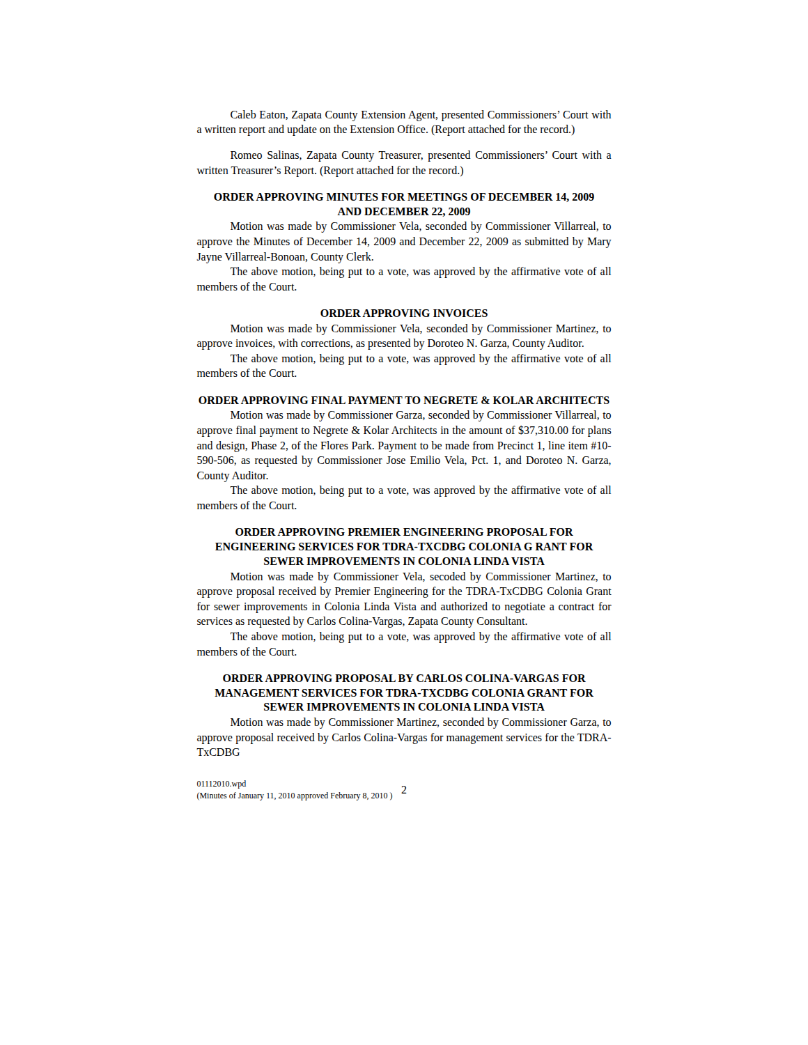Caleb Eaton, Zapata County Extension Agent, presented Commissioners’ Court with a written report and update on the Extension Office. (Report attached for the record.)
Romeo Salinas, Zapata County Treasurer, presented Commissioners’ Court with a written Treasurer’s Report. (Report attached for the record.)
Order Approving Minutes for Meetings of December 14, 2009
and December 22, 2009
Motion was made by Commissioner Vela, seconded by Commissioner Villarreal, to approve the Minutes of December 14, 2009 and December 22, 2009 as submitted by Mary Jayne Villarreal-Bonoan, County Clerk.
The above motion, being put to a vote, was approved by the affirmative vote of all members of the Court.
Order Approving Invoices
Motion was made by Commissioner Vela, seconded by Commissioner Martinez, to approve invoices, with corrections, as presented by Doroteo N. Garza, County Auditor.
The above motion, being put to a vote, was approved by the affirmative vote of all members of the Court.
Order Approving Final Payment to Negrete & Kolar Architects
Motion was made by Commissioner Garza, seconded by Commissioner Villarreal, to approve final payment to Negrete & Kolar Architects in the amount of $37,310.00 for plans and design, Phase 2, of the Flores Park. Payment to be made from Precinct 1, line item #10-590-506, as requested by Commissioner Jose Emilio Vela, Pct. 1, and Doroteo N. Garza, County Auditor.
The above motion, being put to a vote, was approved by the affirmative vote of all members of the Court.
Order Approving Premier Engineering Proposal for Engineering Services for TDRA-TxCDBG Colonia G rant for Sewer Improvements in Colonia Linda Vista
Motion was made by Commissioner Vela, secoded by Commissioner Martinez, to approve proposal received by Premier Engineering for the TDRA-TxCDBG Colonia Grant for sewer improvements in Colonia Linda Vista and authorized to negotiate a contract for services as requested by Carlos Colina-Vargas, Zapata County Consultant.
The above motion, being put to a vote, was approved by the affirmative vote of all members of the Court.
Order Approving Proposal by Carlos Colina-Vargas for Management Services for TDRA-TxCDBG Colonia Grant for Sewer Improvements in Colonia Linda Vista
Motion was made by Commissioner Martinez, seconded by Commissioner Garza, to approve proposal received by Carlos Colina-Vargas for management services for the TDRA-TxCDBG
01112010.wpd (Minutes of January 11, 2010 approved February 8, 2010 ) 2